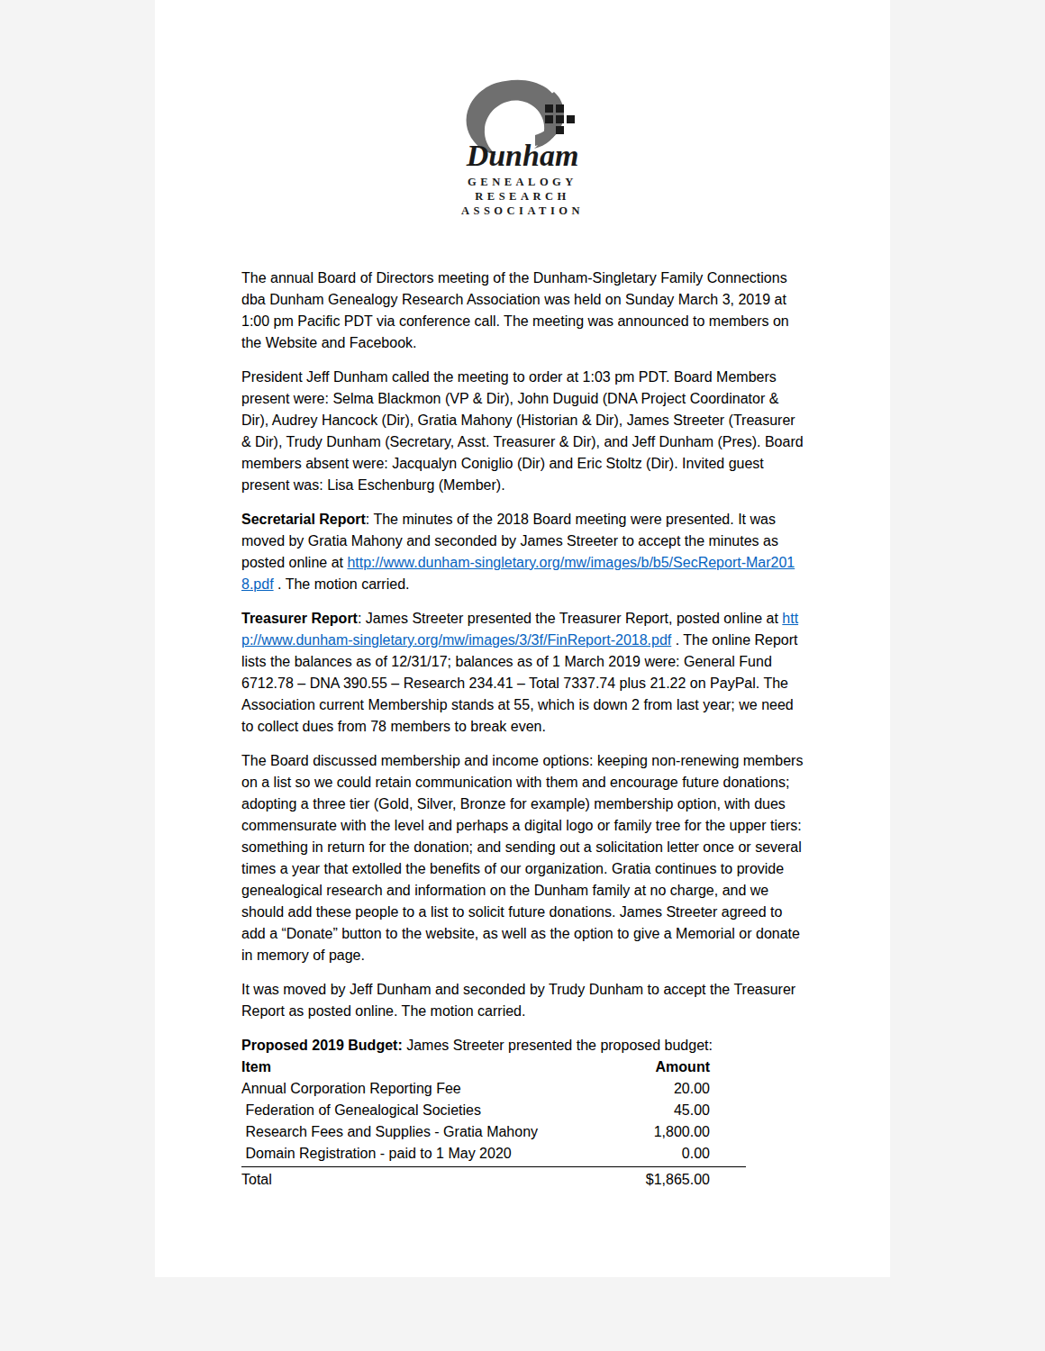Dunham GENEALOGY RESEARCH ASSOCIATION
The annual Board of Directors meeting of the Dunham-Singletary Family Connections dba Dunham Genealogy Research Association was held on Sunday March 3, 2019 at 1:00 pm Pacific PDT via conference call. The meeting was announced to members on the Website and Facebook.
President Jeff Dunham called the meeting to order at 1:03 pm PDT. Board Members present were: Selma Blackmon (VP & Dir), John Duguid (DNA Project Coordinator & Dir), Audrey Hancock (Dir), Gratia Mahony (Historian & Dir), James Streeter (Treasurer & Dir), Trudy Dunham (Secretary, Asst. Treasurer & Dir), and Jeff Dunham (Pres). Board members absent were: Jacqualyn Coniglio (Dir) and Eric Stoltz (Dir). Invited guest present was: Lisa Eschenburg (Member).
Secretarial Report: The minutes of the 2018 Board meeting were presented. It was moved by Gratia Mahony and seconded by James Streeter to accept the minutes as posted online at http://www.dunham-singletary.org/mw/images/b/b5/SecReport-Mar2018.pdf . The motion carried.
Treasurer Report: James Streeter presented the Treasurer Report, posted online at http://www.dunham-singletary.org/mw/images/3/3f/FinReport-2018.pdf . The online Report lists the balances as of 12/31/17; balances as of 1 March 2019 were: General Fund 6712.78 – DNA 390.55 – Research 234.41 – Total 7337.74 plus 21.22 on PayPal. The Association current Membership stands at 55, which is down 2 from last year; we need to collect dues from 78 members to break even.
The Board discussed membership and income options: keeping non-renewing members on a list so we could retain communication with them and encourage future donations; adopting a three tier (Gold, Silver, Bronze for example) membership option, with dues commensurate with the level and perhaps a digital logo or family tree for the upper tiers: something in return for the donation; and sending out a solicitation letter once or several times a year that extolled the benefits of our organization. Gratia continues to provide genealogical research and information on the Dunham family at no charge, and we should add these people to a list to solicit future donations. James Streeter agreed to add a “Donate” button to the website, as well as the option to give a Memorial or donate in memory of page.
It was moved by Jeff Dunham and seconded by Trudy Dunham to accept the Treasurer Report as posted online. The motion carried.
Proposed 2019 Budget: James Streeter presented the proposed budget:
| Item | Amount |
| --- | --- |
| Annual Corporation Reporting Fee | 20.00 |
| Federation of Genealogical Societies | 45.00 |
| Research Fees and Supplies - Gratia Mahony | 1,800.00 |
| Domain Registration - paid to 1 May 2020 | 0.00 |
| Total | $1,865.00 |